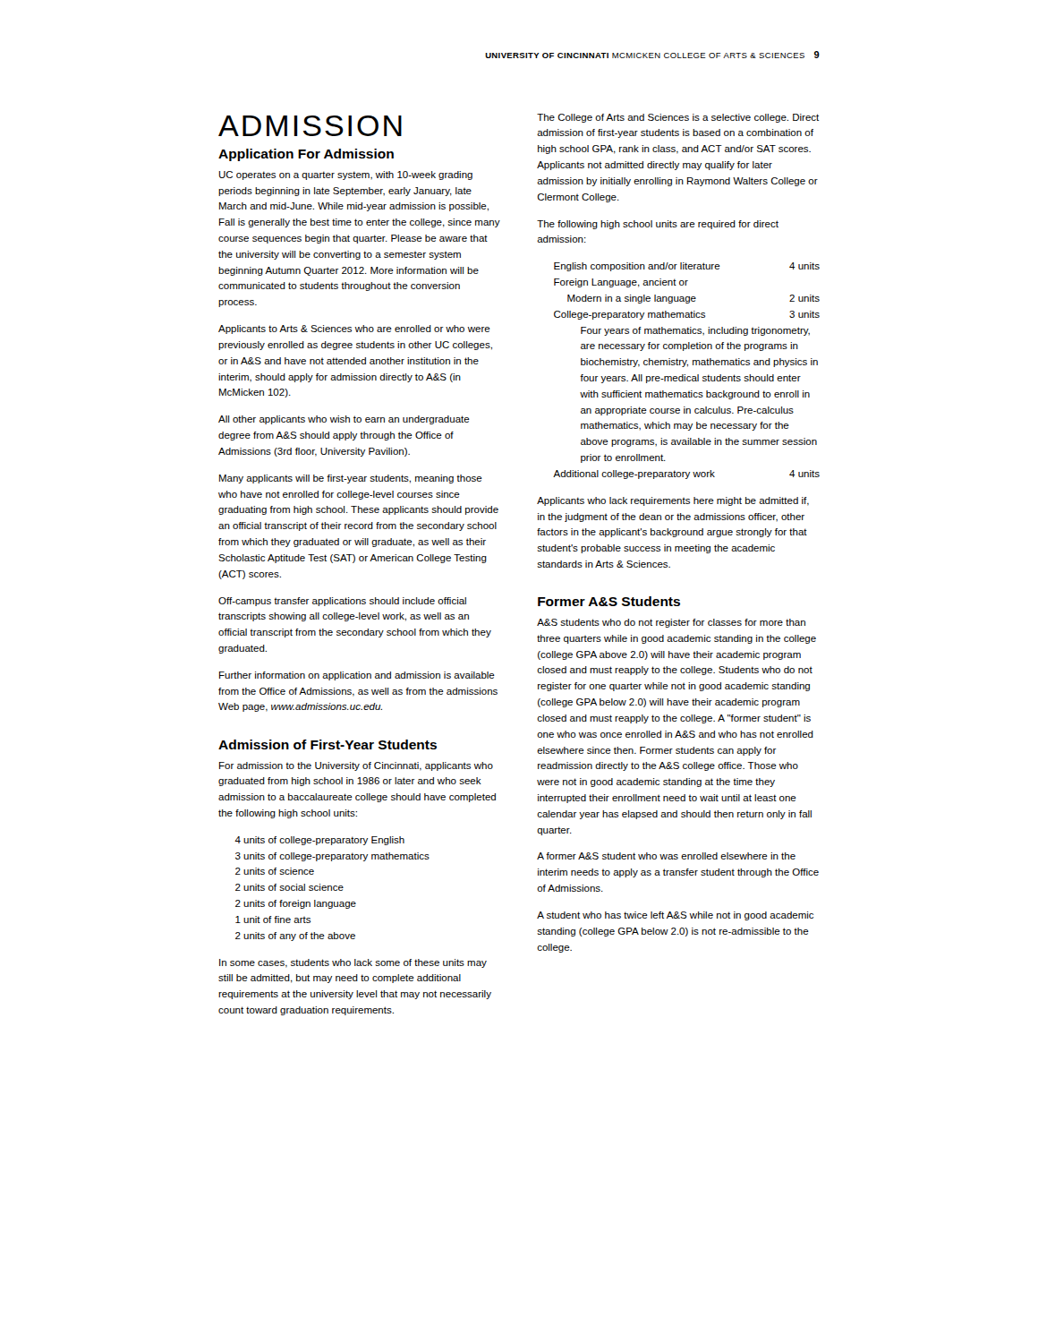UNIVERSITY OF CINCINNATI MCMICKEN COLLEGE OF ARTS & SCIENCES 9
ADMISSION
Application For Admission
UC operates on a quarter system, with 10-week grading periods beginning in late September, early January, late March and mid-June. While mid-year admission is possible, Fall is generally the best time to enter the college, since many course sequences begin that quarter. Please be aware that the university will be converting to a semester system beginning Autumn Quarter 2012. More information will be communicated to students throughout the conversion process.
Applicants to Arts & Sciences who are enrolled or who were previously enrolled as degree students in other UC colleges, or in A&S and have not attended another institution in the interim, should apply for admission directly to A&S (in McMicken 102).
All other applicants who wish to earn an undergraduate degree from A&S should apply through the Office of Admissions (3rd floor, University Pavilion).
Many applicants will be first-year students, meaning those who have not enrolled for college-level courses since graduating from high school. These applicants should provide an official transcript of their record from the secondary school from which they graduated or will graduate, as well as their Scholastic Aptitude Test (SAT) or American College Testing (ACT) scores.
Off-campus transfer applications should include official transcripts showing all college-level work, as well as an official transcript from the secondary school from which they graduated.
Further information on application and admission is available from the Office of Admissions, as well as from the admissions Web page, www.admissions.uc.edu.
Admission of First-Year Students
For admission to the University of Cincinnati, applicants who graduated from high school in 1986 or later and who seek admission to a baccalaureate college should have completed the following high school units:
4 units of college-preparatory English
3 units of college-preparatory mathematics
2 units of science
2 units of social science
2 units of foreign language
1 unit of fine arts
2 units of any of the above
In some cases, students who lack some of these units may still be admitted, but may need to complete additional requirements at the university level that may not necessarily count toward graduation requirements.
The College of Arts and Sciences is a selective college. Direct admission of first-year students is based on a combination of high school GPA, rank in class, and ACT and/or SAT scores. Applicants not admitted directly may qualify for later admission by initially enrolling in Raymond Walters College or Clermont College.
The following high school units are required for direct admission:
English composition and/or literature 4 units
Foreign Language, ancient or
Modern in a single language 2 units
College-preparatory mathematics 3 units
Four years of mathematics, including trigonometry, are necessary for completion of the programs in biochemistry, chemistry, mathematics and physics in four years. All pre-medical students should enter with sufficient mathematics background to enroll in an appropriate course in calculus. Pre-calculus mathematics, which may be necessary for the above programs, is available in the summer session prior to enrollment.
Additional college-preparatory work 4 units
Applicants who lack requirements here might be admitted if, in the judgment of the dean or the admissions officer, other factors in the applicant's background argue strongly for that student's probable success in meeting the academic standards in Arts & Sciences.
Former A&S Students
A&S students who do not register for classes for more than three quarters while in good academic standing in the college (college GPA above 2.0) will have their academic program closed and must reapply to the college. Students who do not register for one quarter while not in good academic standing (college GPA below 2.0) will have their academic program closed and must reapply to the college. A "former student" is one who was once enrolled in A&S and who has not enrolled elsewhere since then. Former students can apply for readmission directly to the A&S college office. Those who were not in good academic standing at the time they interrupted their enrollment need to wait until at least one calendar year has elapsed and should then return only in fall quarter.
A former A&S student who was enrolled elsewhere in the interim needs to apply as a transfer student through the Office of Admissions.
A student who has twice left A&S while not in good academic standing (college GPA below 2.0) is not re-admissible to the college.